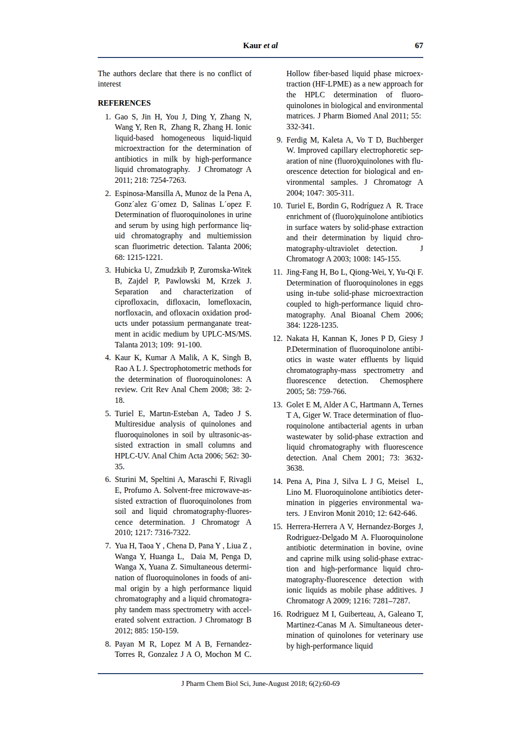Kaur et al 67
The authors declare that there is no conflict of interest
REFERENCES
Gao S, Jin H, You J, Ding Y, Zhang N, Wang Y, Ren R, Zhang R, Zhang H. Ionic liquid-based homogeneous liquid-liquid microextraction for the determination of antibiotics in milk by high-performance liquid chromatography. J Chromatogr A 2011; 218: 7254-7263.
Espinosa-Mansilla A, Munoz de la Pena A, Gonz´alez G´omez D, Salinas L´opez F. Determination of fluoroquinolones in urine and serum by using high performance liquid chromatography and multiemission scan fluorimetric detection. Talanta 2006; 68: 1215-1221.
Hubicka U, Zmudzkib P, Zuromska-Witek B, Zajdel P, Pawlowski M, Krzek J. Separation and characterization of ciprofloxacin, difloxacin, lomefloxacin, norfloxacin, and ofloxacin oxidation products under potassium permanganate treatment in acidic medium by UPLC-MS/MS. Talanta 2013; 109: 91-100.
Kaur K, Kumar A Malik, A K, Singh B, Rao A L J. Spectrophotometric methods for the determination of fluoroquinolones: A review. Crit Rev Anal Chem 2008; 38: 2-18.
Turiel E, Martın-Esteban A, Tadeo J S. Multiresidue analysis of quinolones and fluoroquinolones in soil by ultrasonic-assisted extraction in small columns and HPLC-UV. Anal Chim Acta 2006; 562: 30-35.
Sturini M, Speltini A, Maraschi F, Rivagli E, Profumo A. Solvent-free microwave-assisted extraction of fluoroquinolones from soil and liquid chromatography-fluorescence determination. J Chromatogr A 2010; 1217: 7316-7322.
Yua H, Taoa Y , Chena D, Pana Y , Liua Z , Wanga Y, Huanga L, Daia M, Penga D, Wanga X, Yuana Z. Simultaneous determination of fluoroquinolones in foods of animal origin by a high performance liquid chromatography and a liquid chromatography tandem mass spectrometry with accelerated solvent extraction. J Chromatogr B 2012; 885: 150-159.
Payan M R, Lopez M A B, Fernandez-Torres R, Gonzalez J A O, Mochon M C. Hollow fiber-based liquid phase microextraction (HF-LPME) as a new approach for the HPLC determination of fluoroquinolones in biological and environmental matrices. J Pharm Biomed Anal 2011; 55: 332-341.
Ferdig M, Kaleta A, Vo T D, Buchberger W. Improved capillary electrophoretic separation of nine (fluoro)quinolones with fluorescence detection for biological and environmental samples. J Chromatogr A 2004; 1047: 305-311.
Turiel E, Bordin G, Rodríguez A R. Trace enrichment of (fluoro)quinolone antibiotics in surface waters by solid-phase extraction and their determination by liquid chromatography-ultraviolet detection. J Chromatogr A 2003; 1008: 145-155.
Jing-Fang H, Bo L, Qiong-Wei, Y, Yu-Qi F. Determination of fluoroquinolones in eggs using in-tube solid-phase microextraction coupled to high-performance liquid chromatography. Anal Bioanal Chem 2006; 384: 1228-1235.
Nakata H, Kannan K, Jones P D, Giesy J P.Determination of fluoroquinolone antibiotics in waste water effluents by liquid chromatography-mass spectrometry and fluorescence detection. Chemosphere 2005; 58: 759-766.
Golet E M, Alder A C, Hartmann A, Ternes T A, Giger W. Trace determination of fluoroquinolone antibacterial agents in urban wastewater by solid-phase extraction and liquid chromatography with fluorescence detection. Anal Chem 2001; 73: 3632-3638.
Pena A, Pina J, Silva L J G, Meisel L, Lino M. Fluoroquinolone antibiotics determination in piggeries environmental waters. J Environ Monit 2010; 12: 642-646.
Herrera-Herrera A V, Hernandez-Borges J, Rodriguez-Delgado M A. Fluoroquinolone antibiotic determination in bovine, ovine and caprine milk using solid-phase extraction and high-performance liquid chromatography-fluorescence detection with ionic liquids as mobile phase additives. J Chromatogr A 2009; 1216: 7281–7287.
Rodriguez M I, Guiberteau, A, Galeano T, Martinez-Canas M A. Simultaneous determination of quinolones for veterinary use by high-performance liquid
J Pharm Chem Biol Sci, June-August 2018; 6(2):60-69